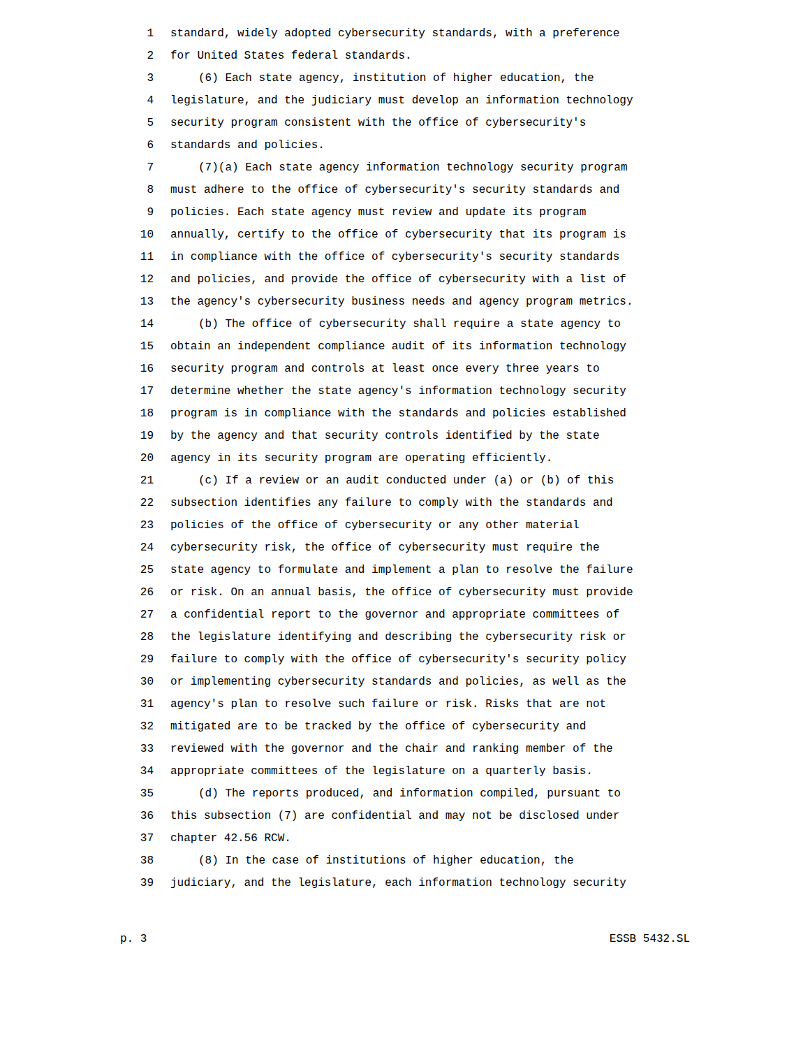1 standard, widely adopted cybersecurity standards, with a preference
2 for United States federal standards.
3(6) Each state agency, institution of higher education, the
4 legislature, and the judiciary must develop an information technology
5 security program consistent with the office of cybersecurity's
6 standards and policies.
7(7)(a) Each state agency information technology security program
8 must adhere to the office of cybersecurity's security standards and
9 policies. Each state agency must review and update its program
10 annually, certify to the office of cybersecurity that its program is
11 in compliance with the office of cybersecurity's security standards
12 and policies, and provide the office of cybersecurity with a list of
13 the agency's cybersecurity business needs and agency program metrics.
14(b) The office of cybersecurity shall require a state agency to
15 obtain an independent compliance audit of its information technology
16 security program and controls at least once every three years to
17 determine whether the state agency's information technology security
18 program is in compliance with the standards and policies established
19 by the agency and that security controls identified by the state
20 agency in its security program are operating efficiently.
21(c) If a review or an audit conducted under (a) or (b) of this
22 subsection identifies any failure to comply with the standards and
23 policies of the office of cybersecurity or any other material
24 cybersecurity risk, the office of cybersecurity must require the
25 state agency to formulate and implement a plan to resolve the failure
26 or risk. On an annual basis, the office of cybersecurity must provide
27 a confidential report to the governor and appropriate committees of
28 the legislature identifying and describing the cybersecurity risk or
29 failure to comply with the office of cybersecurity's security policy
30 or implementing cybersecurity standards and policies, as well as the
31 agency's plan to resolve such failure or risk. Risks that are not
32 mitigated are to be tracked by the office of cybersecurity and
33 reviewed with the governor and the chair and ranking member of the
34 appropriate committees of the legislature on a quarterly basis.
35(d) The reports produced, and information compiled, pursuant to
36 this subsection (7) are confidential and may not be disclosed under
37 chapter 42.56 RCW.
38(8) In the case of institutions of higher education, the
39 judiciary, and the legislature, each information technology security
p. 3 ESSB 5432.SL